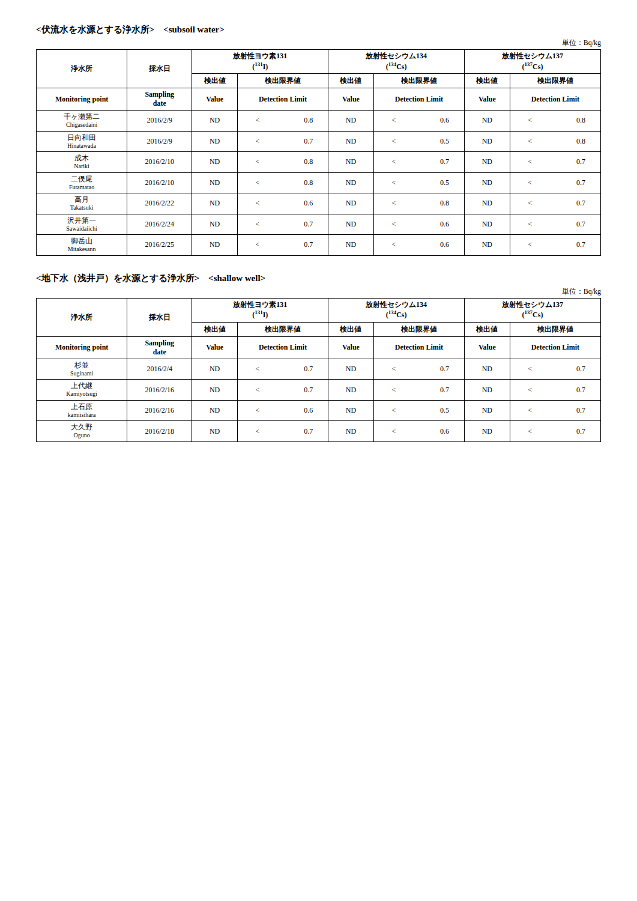<伏流水を水源とする浄水所>　<subsoil water>
単位：Bq/kg
| 浄水所 | 採水日 | 放射性ヨウ素131 ( 131 I) | 放射性セシウム134 ( 134 Cs) | 放射性セシウム137 ( 137 Cs) |
| --- | --- | --- | --- | --- |
| 検出値 | 検出限界値 | 検出値 | 検出限界値 | 検出値 | 検出限界値 |
| Monitoring point | Sampling date | Value | Detection Limit | Value | Detection Limit | Value | Detection Limit |
| 千ヶ瀬第二 Chigasedaini | 2016/2/9 | ND | < 0.8 | ND | < 0.6 | ND | < 0.8 |
| 日向和田 Hinatawada | 2016/2/9 | ND | < 0.7 | ND | < 0.5 | ND | < 0.8 |
| 成木 Nariki | 2016/2/10 | ND | < 0.8 | ND | < 0.7 | ND | < 0.7 |
| 二俣尾 Futamatao | 2016/2/10 | ND | < 0.8 | ND | < 0.5 | ND | < 0.7 |
| 高月 Takatsuki | 2016/2/22 | ND | < 0.6 | ND | < 0.8 | ND | < 0.7 |
| 沢井第一 Sawaidaiichi | 2016/2/24 | ND | < 0.7 | ND | < 0.6 | ND | < 0.7 |
| 御岳山 Mitakesann | 2016/2/25 | ND | < 0.7 | ND | < 0.6 | ND | < 0.7 |
<地下水（浅井戸）を水源とする浄水所>　<shallow well>
単位：Bq/kg
| 浄水所 | 採水日 | 放射性ヨウ素131 ( 131 I) | 放射性セシウム134 ( 134 Cs) | 放射性セシウム137 ( 137 Cs) |
| --- | --- | --- | --- | --- |
| 検出値 | 検出限界値 | 検出値 | 検出限界値 | 検出値 | 検出限界値 |
| Monitoring point | Sampling date | Value | Detection Limit | Value | Detection Limit | Value | Detection Limit |
| 杉並 Suginami | 2016/2/4 | ND | < 0.7 | ND | < 0.7 | ND | < 0.7 |
| 上代継 Kamiyotsugi | 2016/2/16 | ND | < 0.7 | ND | < 0.7 | ND | < 0.7 |
| 上石原 kamiisihara | 2016/2/16 | ND | < 0.6 | ND | < 0.5 | ND | < 0.7 |
| 大久野 Oguno | 2016/2/18 | ND | < 0.7 | ND | < 0.6 | ND | < 0.7 |